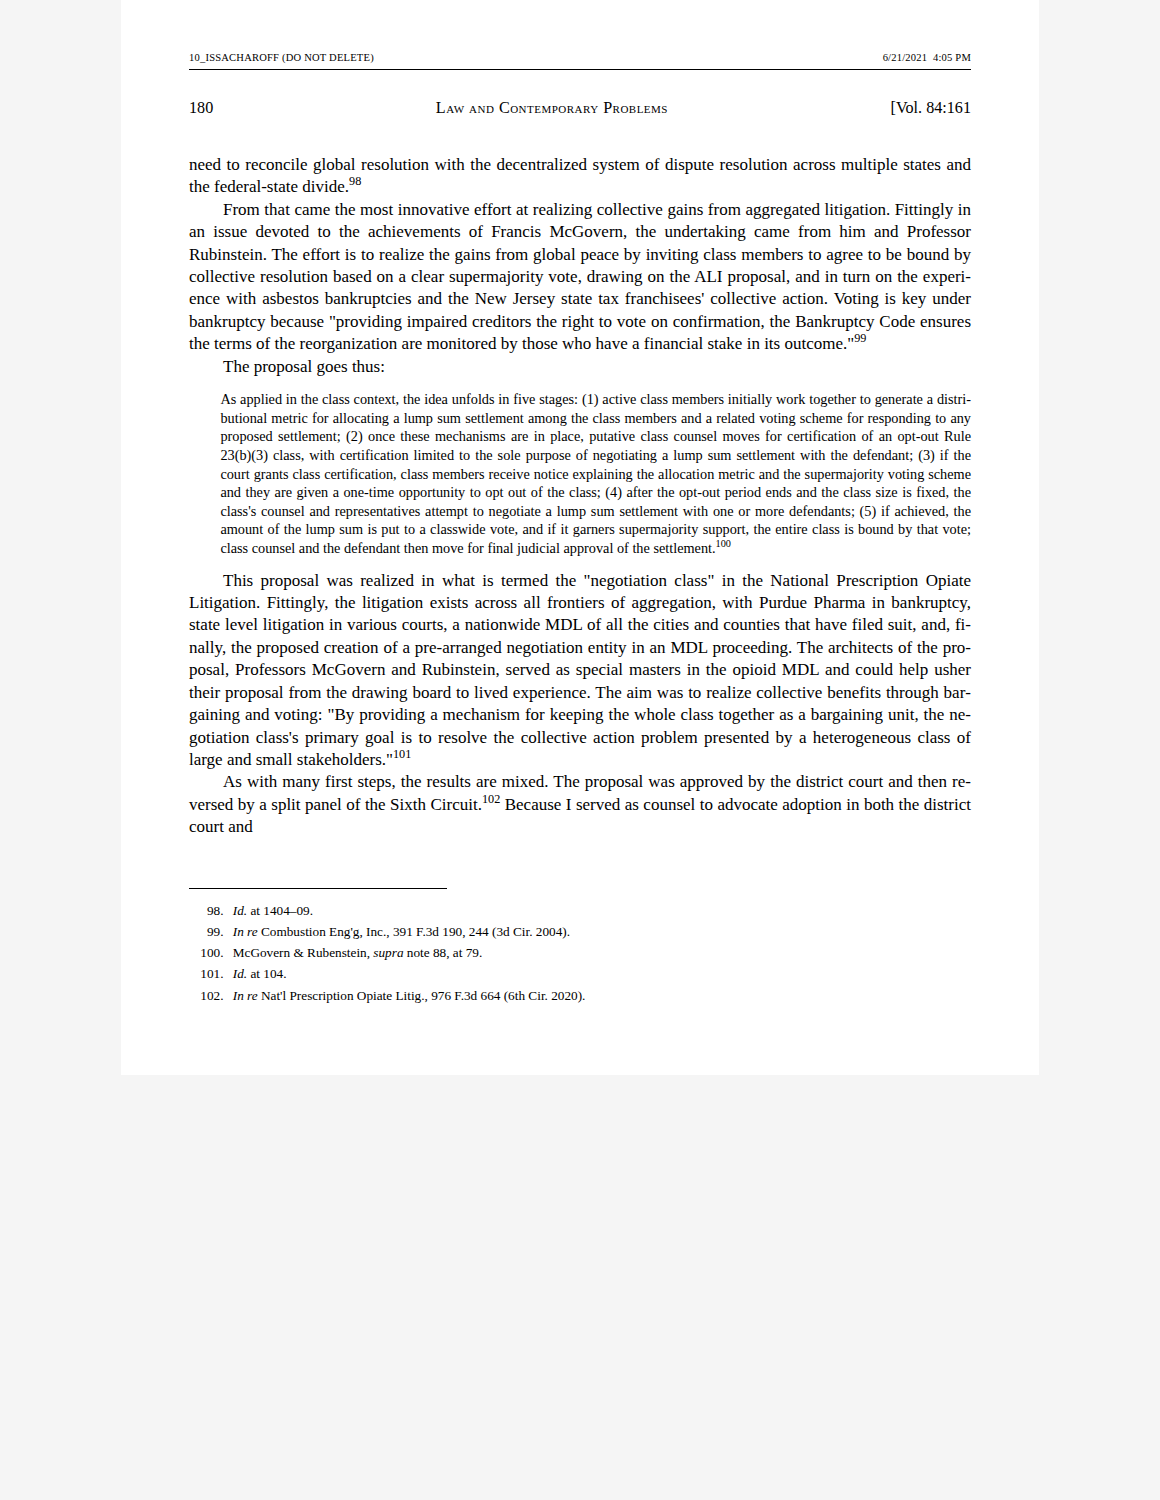10_ISSACHAROFF (DO NOT DELETE) 6/21/2021 4:05 PM
180 Law and Contemporary Problems [Vol. 84:161
need to reconcile global resolution with the decentralized system of dispute resolution across multiple states and the federal-state divide.98
From that came the most innovative effort at realizing collective gains from aggregated litigation. Fittingly in an issue devoted to the achievements of Francis McGovern, the undertaking came from him and Professor Rubinstein. The effort is to realize the gains from global peace by inviting class members to agree to be bound by collective resolution based on a clear supermajority vote, drawing on the ALI proposal, and in turn on the experience with asbestos bankruptcies and the New Jersey state tax franchisees' collective action. Voting is key under bankruptcy because "providing impaired creditors the right to vote on confirmation, the Bankruptcy Code ensures the terms of the reorganization are monitored by those who have a financial stake in its outcome."99
The proposal goes thus:
As applied in the class context, the idea unfolds in five stages: (1) active class members initially work together to generate a distributional metric for allocating a lump sum settlement among the class members and a related voting scheme for responding to any proposed settlement; (2) once these mechanisms are in place, putative class counsel moves for certification of an opt-out Rule 23(b)(3) class, with certification limited to the sole purpose of negotiating a lump sum settlement with the defendant; (3) if the court grants class certification, class members receive notice explaining the allocation metric and the supermajority voting scheme and they are given a one-time opportunity to opt out of the class; (4) after the opt-out period ends and the class size is fixed, the class's counsel and representatives attempt to negotiate a lump sum settlement with one or more defendants; (5) if achieved, the amount of the lump sum is put to a classwide vote, and if it garners supermajority support, the entire class is bound by that vote; class counsel and the defendant then move for final judicial approval of the settlement.100
This proposal was realized in what is termed the "negotiation class" in the National Prescription Opiate Litigation. Fittingly, the litigation exists across all frontiers of aggregation, with Purdue Pharma in bankruptcy, state level litigation in various courts, a nationwide MDL of all the cities and counties that have filed suit, and, finally, the proposed creation of a pre-arranged negotiation entity in an MDL proceeding. The architects of the proposal, Professors McGovern and Rubinstein, served as special masters in the opioid MDL and could help usher their proposal from the drawing board to lived experience. The aim was to realize collective benefits through bargaining and voting: "By providing a mechanism for keeping the whole class together as a bargaining unit, the negotiation class's primary goal is to resolve the collective action problem presented by a heterogeneous class of large and small stakeholders."101
As with many first steps, the results are mixed. The proposal was approved by the district court and then reversed by a split panel of the Sixth Circuit.102 Because I served as counsel to advocate adoption in both the district court and
Id. at 1404–09.
In re Combustion Eng'g, Inc., 391 F.3d 190, 244 (3d Cir. 2004).
McGovern & Rubenstein, supra note 88, at 79.
Id. at 104.
In re Nat'l Prescription Opiate Litig., 976 F.3d 664 (6th Cir. 2020).